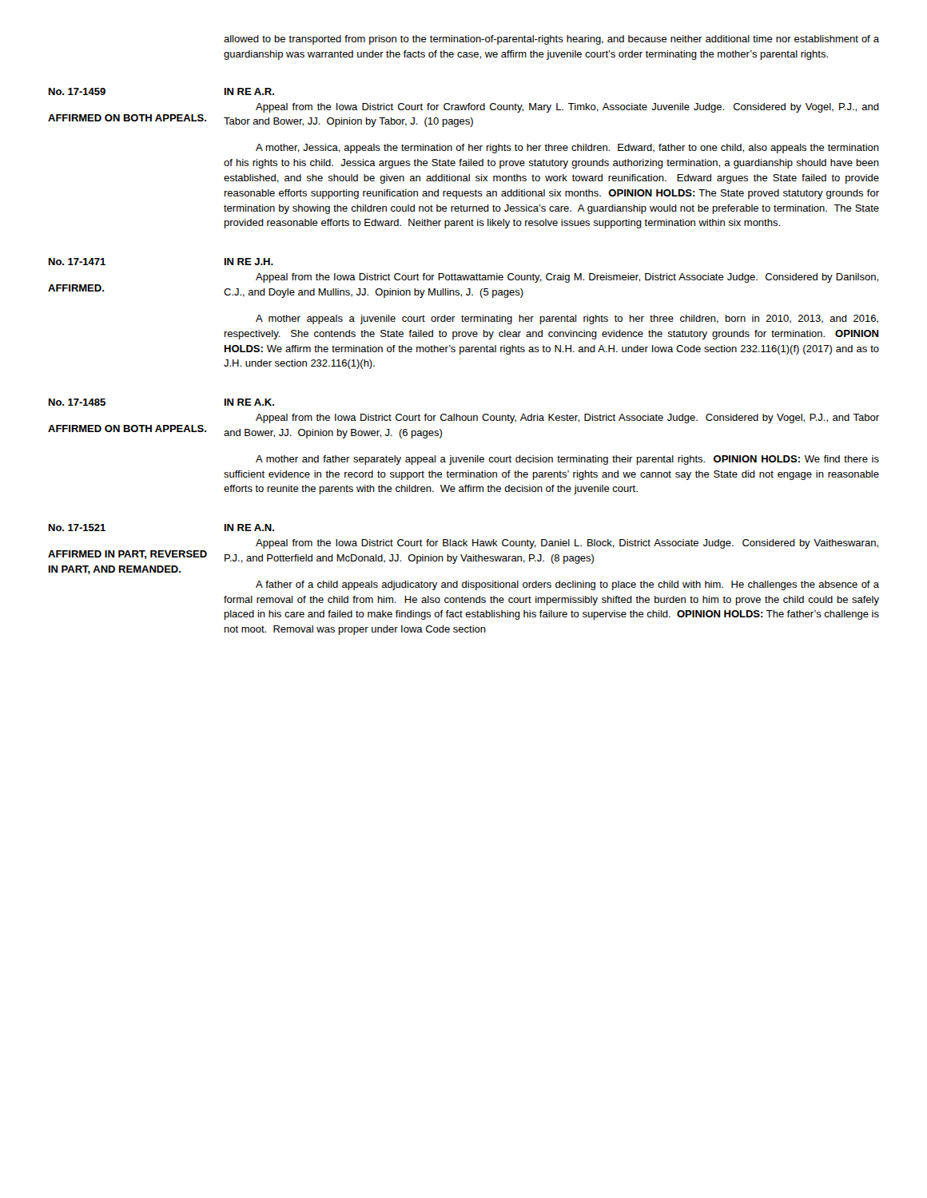allowed to be transported from prison to the termination-of-parental-rights hearing, and because neither additional time nor establishment of a guardianship was warranted under the facts of the case, we affirm the juvenile court’s order terminating the mother’s parental rights.
No. 17-1459
AFFIRMED ON BOTH APPEALS.
IN RE A.R.
Appeal from the Iowa District Court for Crawford County, Mary L. Timko, Associate Juvenile Judge. Considered by Vogel, P.J., and Tabor and Bower, JJ. Opinion by Tabor, J. (10 pages)
A mother, Jessica, appeals the termination of her rights to her three children. Edward, father to one child, also appeals the termination of his rights to his child. Jessica argues the State failed to prove statutory grounds authorizing termination, a guardianship should have been established, and she should be given an additional six months to work toward reunification. Edward argues the State failed to provide reasonable efforts supporting reunification and requests an additional six months. OPINION HOLDS: The State proved statutory grounds for termination by showing the children could not be returned to Jessica’s care. A guardianship would not be preferable to termination. The State provided reasonable efforts to Edward. Neither parent is likely to resolve issues supporting termination within six months.
No. 17-1471
AFFIRMED.
IN RE J.H.
Appeal from the Iowa District Court for Pottawattamie County, Craig M. Dreismeier, District Associate Judge. Considered by Danilson, C.J., and Doyle and Mullins, JJ. Opinion by Mullins, J. (5 pages)
A mother appeals a juvenile court order terminating her parental rights to her three children, born in 2010, 2013, and 2016, respectively. She contends the State failed to prove by clear and convincing evidence the statutory grounds for termination. OPINION HOLDS: We affirm the termination of the mother’s parental rights as to N.H. and A.H. under Iowa Code section 232.116(1)(f) (2017) and as to J.H. under section 232.116(1)(h).
No. 17-1485
AFFIRMED ON BOTH APPEALS.
IN RE A.K.
Appeal from the Iowa District Court for Calhoun County, Adria Kester, District Associate Judge. Considered by Vogel, P.J., and Tabor and Bower, JJ. Opinion by Bower, J. (6 pages)
A mother and father separately appeal a juvenile court decision terminating their parental rights. OPINION HOLDS: We find there is sufficient evidence in the record to support the termination of the parents’ rights and we cannot say the State did not engage in reasonable efforts to reunite the parents with the children. We affirm the decision of the juvenile court.
No. 17-1521
AFFIRMED IN PART, REVERSED IN PART, AND REMANDED.
IN RE A.N.
Appeal from the Iowa District Court for Black Hawk County, Daniel L. Block, District Associate Judge. Considered by Vaitheswaran, P.J., and Potterfield and McDonald, JJ. Opinion by Vaitheswaran, P.J. (8 pages)
A father of a child appeals adjudicatory and dispositional orders declining to place the child with him. He challenges the absence of a formal removal of the child from him. He also contends the court impermissibly shifted the burden to him to prove the child could be safely placed in his care and failed to make findings of fact establishing his failure to supervise the child. OPINION HOLDS: The father’s challenge is not moot. Removal was proper under Iowa Code section